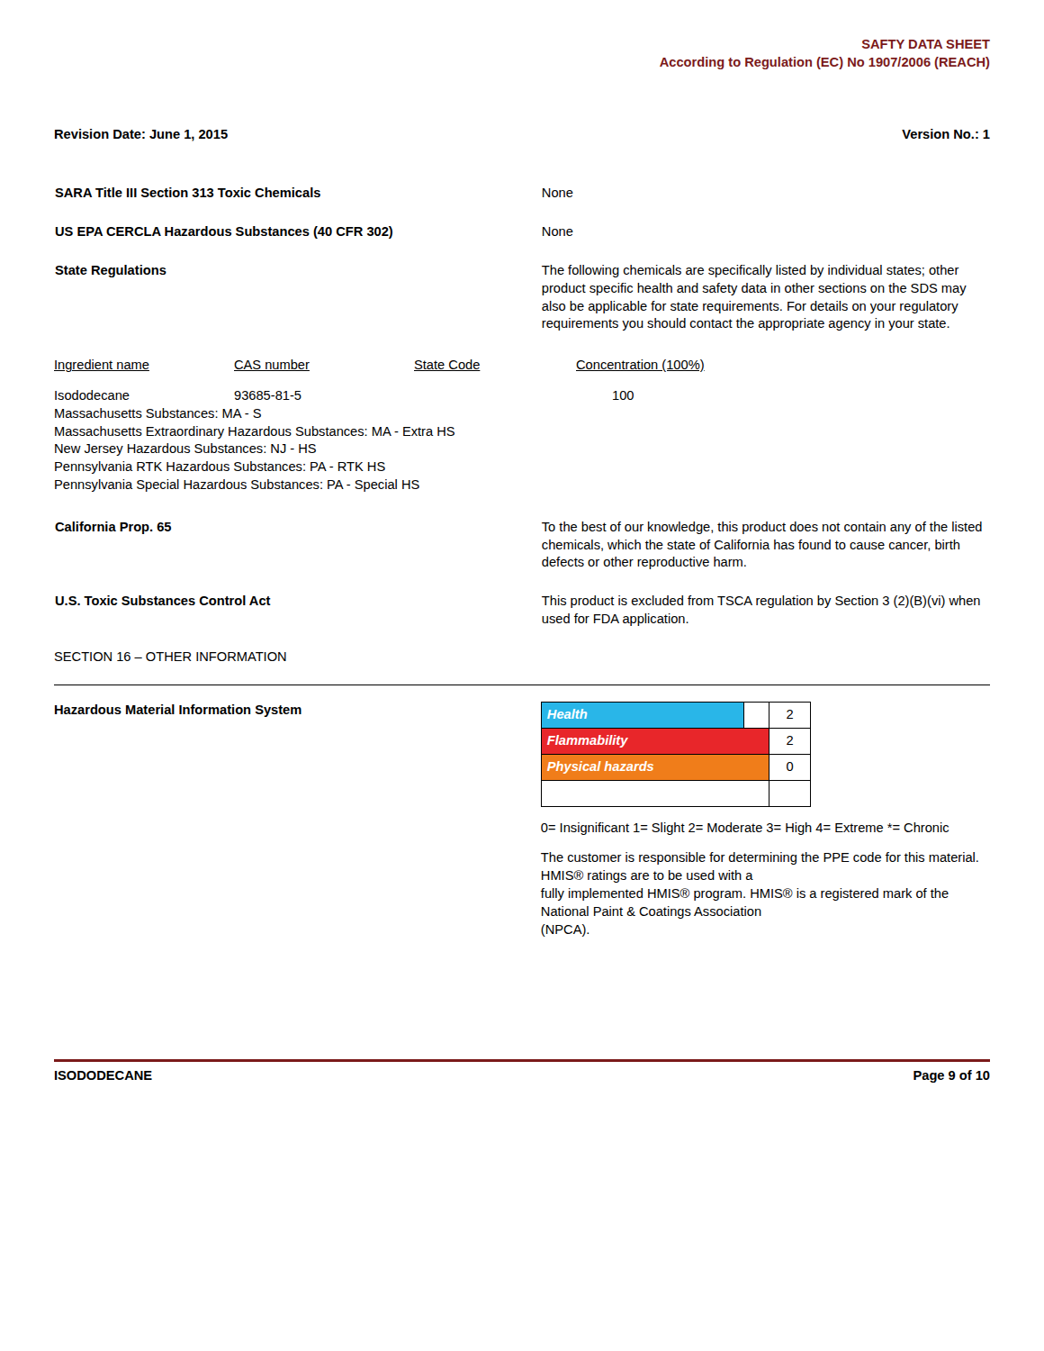SAFTY DATA SHEET
According to Regulation (EC) No 1907/2006 (REACH)
Revision Date: June 1, 2015
Version No.: 1
| SARA Title III Section 313 Toxic Chemicals | None |
| US EPA CERCLA Hazardous Substances (40 CFR 302) | None |
| State Regulations | The following chemicals are specifically listed by individual states; other product specific health and safety data in other sections on the SDS may also be applicable for state requirements. For details on your regulatory requirements you should contact the appropriate agency in your state. |
Ingredient name
CAS number
State Code
Concentration (100%)
Isododecane
93685-81-5
Massachusetts Substances: MA - S
Massachusetts Extraordinary Hazardous Substances: MA - Extra HS
New Jersey Hazardous Substances: NJ - HS
Pennsylvania RTK Hazardous Substances: PA - RTK HS
Pennsylvania Special Hazardous Substances: PA - Special HS
100
| California Prop. 65 | To the best of our knowledge, this product does not contain any of the listed chemicals, which the state of California has found to cause cancer, birth defects or other reproductive harm. |
| U.S. Toxic Substances Control Act | This product is excluded from TSCA regulation by Section 3 (2)(B)(vi) when used for FDA application. |
SECTION 16 – OTHER INFORMATION
Hazardous Material Information System
| Health | | 2 |
| Flammability | 2 |
| Physical hazards | 0 |
0= Insignificant 1= Slight 2= Moderate 3= High 4= Extreme *= Chronic
The customer is responsible for determining the PPE code for this material. HMIS® ratings are to be used with a
fully implemented HMIS® program. HMIS® is a registered mark of the National Paint & Coatings Association
(NPCA).
ISODODECANE
Page 9 of 10